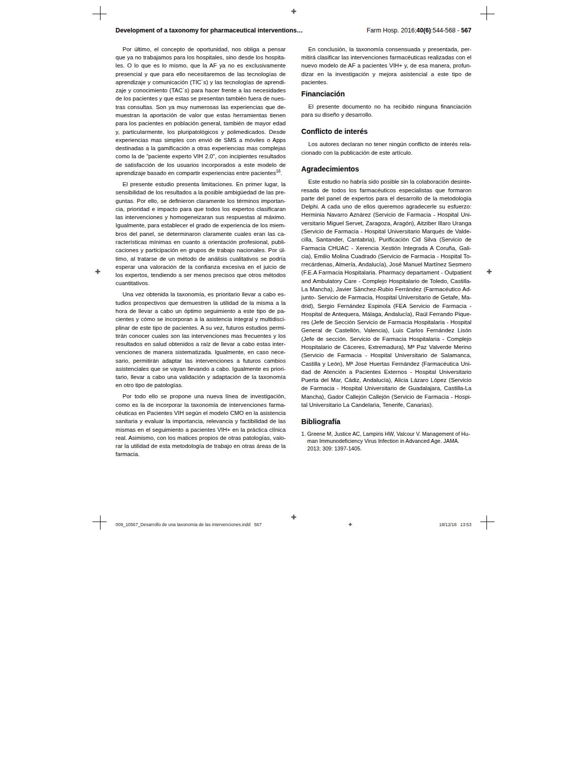✚
✚
✚
✚
Development of a taxonomy for pharmaceutical interventions…
Farm Hosp. 2016;40(6):544-568 - 567
Por último, el concepto de oportunidad, nos obliga a pensar que ya no trabajamos para los hospitales, sino desde los hospitales. O lo que es lo mismo, que la AF ya no es exclusivamente presencial y que para ello necesitaremos de las tecnologías de aprendizaje y comunicación (TIC´s) y las tecnologías de aprendizaje y conocimiento (TAC´s) para hacer frente a las necesidades de los pacientes y que estas se presentan también fuera de nuestras consultas. Son ya muy numerosas las experiencias que demuestran la aportación de valor que estas herramientas tienen para los pacientes en población general, también de mayor edad y, particularmente, los pluripatológicos y polimedicados. Desde experiencias mas simples con envió de SMS a móviles o Apps destinadas a la gamificación a otras experiencias mas complejas como la de “paciente experto VIH 2.0”, con incipientes resultados de satisfacción de los usuarios incorporados a este modelo de aprendizaje basado en compartir experiencias entre pacientes16.
El presente estudio presenta limitaciones. En primer lugar, la sensibilidad de los resultados a la posible ambigüedad de las preguntas. Por ello, se definieron claramente los términos importancia, prioridad e impacto para que todos los expertos clasificaran las intervenciones y homogeneizaran sus respuestas al máximo. Igualmente, para establecer el grado de experiencia de los miembros del panel, se determinaron claramente cuales eran las características mínimas en cuanto a orientación profesional, publicaciones y participación en grupos de trabajo nacionales. Por último, al tratarse de un método de análisis cualitativos se podría esperar una valoración de la confianza excesiva en el juicio de los expertos, tendiendo a ser menos precisos que otros métodos cuantitativos.
Una vez obtenida la taxonomía, es prioritario llevar a cabo estudios prospectivos que demuestren la utilidad de la misma a la hora de llevar a cabo un óptimo seguimiento a este tipo de pacientes y cómo se incorporan a la asistencia integral y multidisciplinar de este tipo de pacientes. A su vez, futuros estudios permitirán conocer cuales son las intervenciones mas frecuentes y los resultados en salud obtenidos a raíz de llevar a cabo estas intervenciones de manera sistematizada. Igualmente, en caso necesario, permitirán adaptar las intervenciones a futuros cambios asistenciales que se vayan llevando a cabo. Igualmente es prioritario, llevar a cabo una validación y adaptación de la taxonomía en otro tipo de patologías.
Por todo ello se propone una nueva línea de investigación, como es la de incorporar la taxonomía de intervenciones farmacéuticas en Pacientes VIH según el modelo CMO en la asistencia sanitaria y evaluar la importancia, relevancia y factibilidad de las mismas en el seguimiento a pacientes VIH+ en la práctica clínica real. Asimismo, con los matices propios de otras patologías, valorar la utilidad de esta metodología de trabajo en otras áreas de la farmacia.
En conclusión, la taxonomía consensuada y presentada, permitirá clasificar las intervenciones farmacéuticas realizadas con el nuevo modelo de AF a pacientes VIH+ y, de esa manera, profundizar en la investigación y mejora asistencial a este tipo de pacientes.
Financiación
El presente documento no ha recibido ninguna financiación para su diseño y desarrollo.
Conflicto de interés
Los autores declaran no tener ningún conflicto de interés relacionado con la publicación de este artículo.
Agradecimientos
Este estudio no habría sido posible sin la colaboración desinteresada de todos los farmacéuticos especialistas que formaron parte del panel de expertos para el desarrollo de la metodología Delphi. A cada uno de ellos queremos agradecerle su esfuerzo: Herminia Navarro Aznárez (Servicio de Farmacia - Hospital Universitario Miguel Servet, Zaragoza, Aragón), Aitziber Illaro Uranga (Servicio de Farmacia - Hospital Universitario Marqués de Valdecilla, Santander, Cantabria), Purificación Cid Silva (Servicio de Farmacia CHUAC - Xerencia Xestión Integrada A Coruña, Galicia), Emilio Molina Cuadrado (Servicio de Farmacia - Hospital Torrecárdenas, Almería, Andalucía), José Manuel Martínez Sesmero (F.E.A Farmacia Hospitalaria. Pharmacy departament - Outpatient and Ambulatory Care - Complejo Hospitalario de Toledo, Castilla-La Mancha), Javier Sánchez-Rubio Ferrández (Farmacéutico Adjunto- Servicio de Farmacia, Hospital Universitario de Getafe, Madrid), Sergio Fernández Espinola (FEA Servicio de Farmacia - Hospital de Antequera, Málaga, Andalucía), Raúl Ferrando Piqueres (Jefe de Sección Servicio de Farmacia Hospitalaria - Hospital General de Castellón, Valencia), Luis Carlos Fernández Lisón (Jefe de sección. Servicio de Farmacia Hospitalaria - Complejo Hospitalario de Cáceres, Extremadura), Mª Paz Valverde Merino (Servicio de Farmacia - Hospital Universitario de Salamanca, Castilla y León), Mª José Huertas Fernández (Farmacéutica Unidad de Atención a Pacientes Externos - Hospital Universitario Puerta del Mar, Cádiz, Andalucía), Alicia Lázaro López (Servicio de Farmacia - Hospital Universitario de Guadalajara, Castilla-La Mancha), Gador Callejón Callejón (Servicio de Farmacia - Hospital Universitario La Candelaria, Tenerife, Canarias).
Bibliografía
Greene M, Justice AC, Lampiris HW, Valcour V. Management of Human Immunodeficiency Virus Infection in Advanced Age. JAMA. 2013; 309: 1397-1405.
009_10567_Desarrollo de una taxonomia de las intervenciones.indd 567
✚
18/12/18 13:53